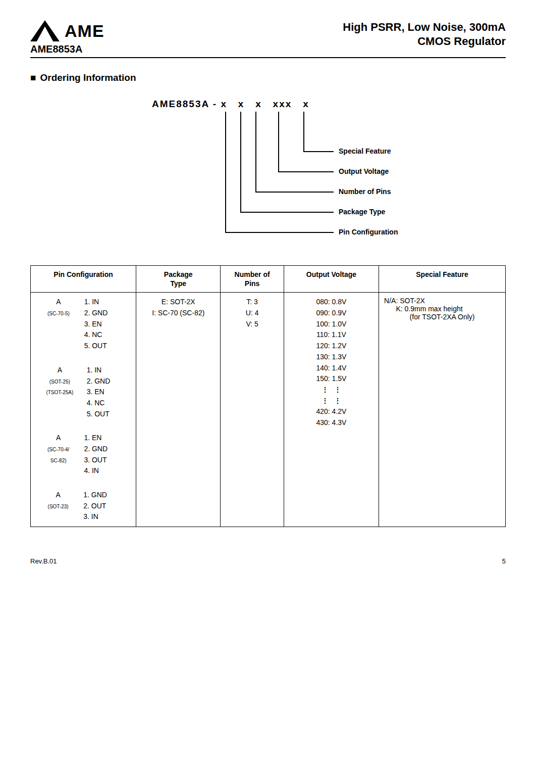AME
AME8853A
High PSRR, Low Noise, 300mA
CMOS Regulator
Ordering Information
AME8853A - x x x xxx x
Special Feature
Output Voltage
Number of Pins
Package Type
Pin Configuration
| Pin Configuration | Package Type | Number of Pins | Output Voltage | Special Feature |
| --- | --- | --- | --- | --- |
| A (SC-70-5) 1. IN 2. GND 3. EN 4. NC 5. OUT A (SOT-25) (TSOT-25A) 1. IN 2. GND 3. EN 4. NC 5. OUT A (SC-70-4/ SC-82) 1. EN 2. GND 3. OUT 4. IN A (SOT-23) 1. GND 2. OUT 3. IN | E: SOT-2X I: SC-70 (SC-82) | T: 3 U: 4 V: 5 | 080: 0.8V 090: 0.9V 100: 1.0V 110: 1.1V 120: 1.2V 130: 1.3V 140: 1.4V 150: 1.5V ⋮ ⋮ ⋮ ⋮ 420: 4.2V 430: 4.3V | N/A: SOT-2X K: 0.9mm max height (for TSOT-2XA Only) |
Rev.B.01
5